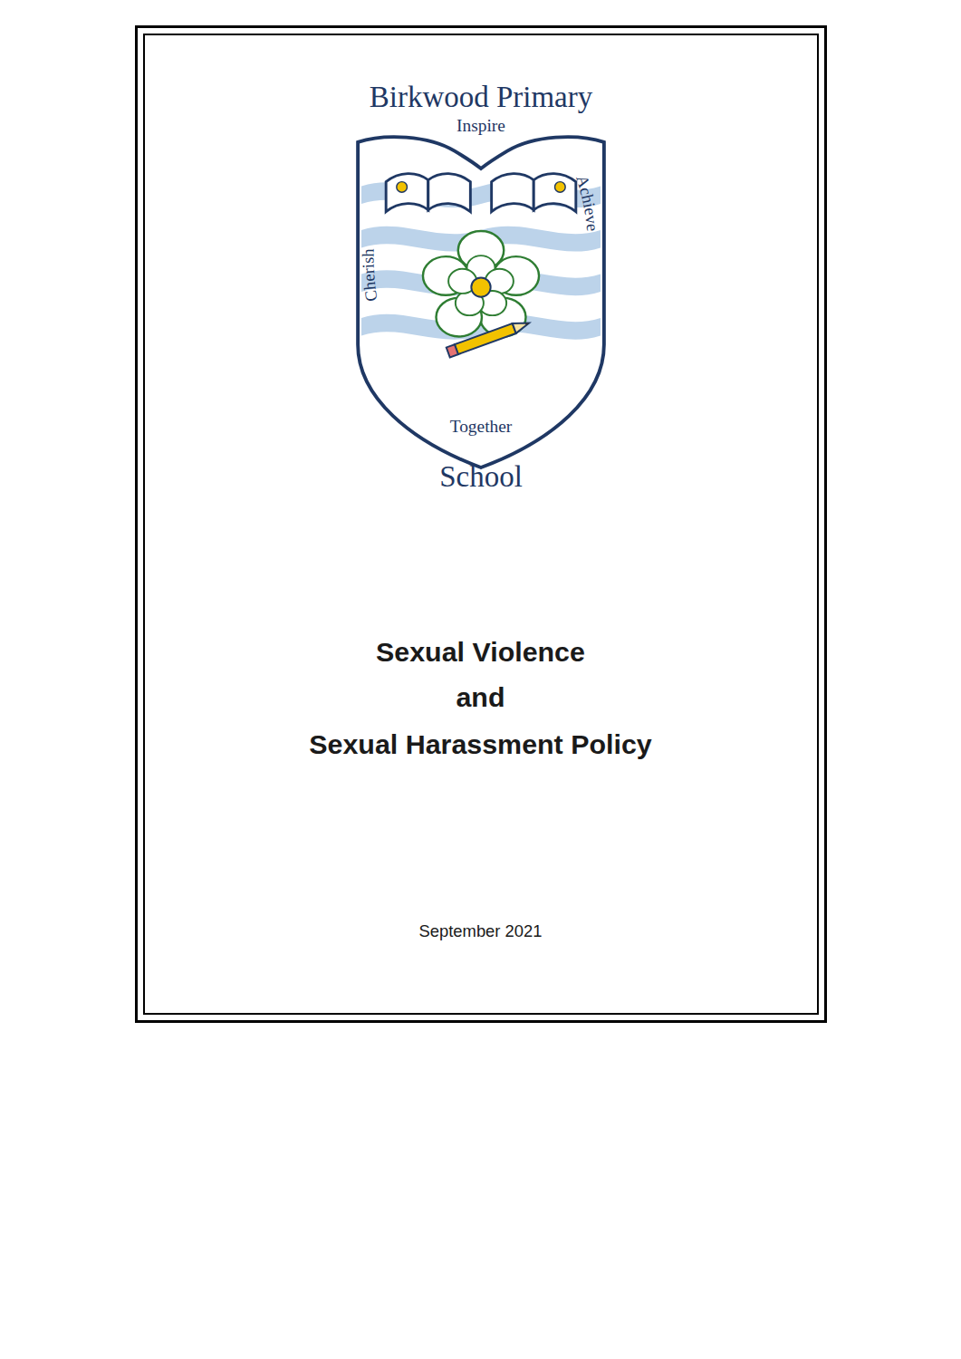Birkwood Primary Inspire Cherish Achieve Together School
Birkwood Primary School crest
Sexual Violence
and
Sexual Harassment Policy
September 2021